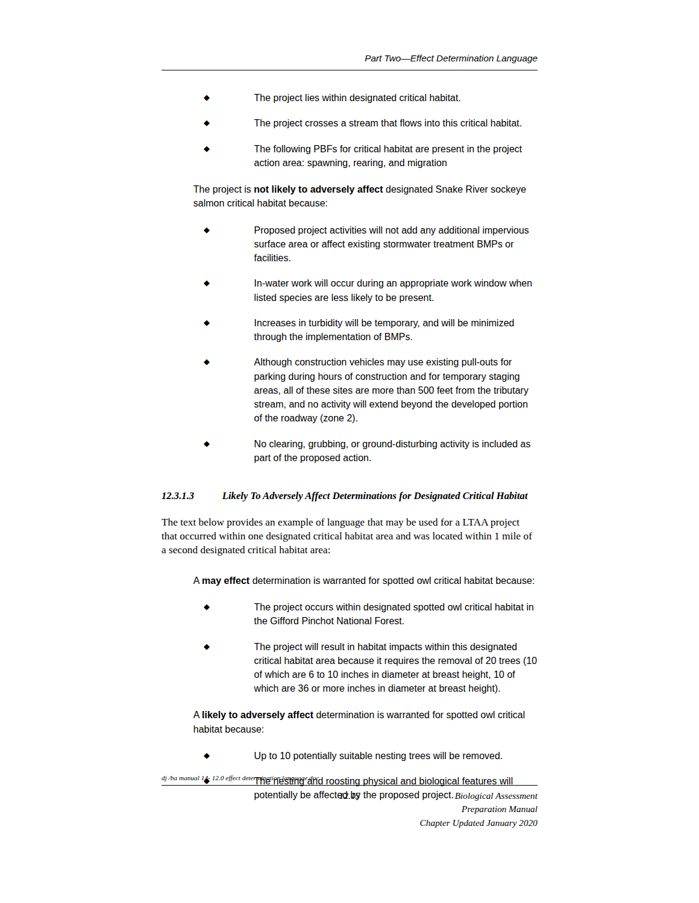Part Two—Effect Determination Language
The project lies within designated critical habitat.
The project crosses a stream that flows into this critical habitat.
The following PBFs for critical habitat are present in the project action area: spawning, rearing, and migration
The project is not likely to adversely affect designated Snake River sockeye salmon critical habitat because:
Proposed project activities will not add any additional impervious surface area or affect existing stormwater treatment BMPs or facilities.
In-water work will occur during an appropriate work window when listed species are less likely to be present.
Increases in turbidity will be temporary, and will be minimized through the implementation of BMPs.
Although construction vehicles may use existing pull-outs for parking during hours of construction and for temporary staging areas, all of these sites are more than 500 feet from the tributary stream, and no activity will extend beyond the developed portion of the roadway (zone 2).
No clearing, grubbing, or ground-disturbing activity is included as part of the proposed action.
12.3.1.3 Likely To Adversely Affect Determinations for Designated Critical Habitat
The text below provides an example of language that may be used for a LTAA project that occurred within one designated critical habitat area and was located within 1 mile of a second designated critical habitat area:
A may effect determination is warranted for spotted owl critical habitat because:
The project occurs within designated spotted owl critical habitat in the Gifford Pinchot National Forest.
The project will result in habitat impacts within this designated critical habitat area because it requires the removal of 20 trees (10 of which are 6 to 10 inches in diameter at breast height, 10 of which are 36 or more inches in diameter at breast height).
A likely to adversely affect determination is warranted for spotted owl critical habitat because:
Up to 10 potentially suitable nesting trees will be removed.
The nesting and roosting physical and biological features will potentially be affected by the proposed project.
dj /ba manual 14- 12.0 effect determination language.doc
12.15
Biological Assessment Preparation Manual
Chapter Updated January 2020